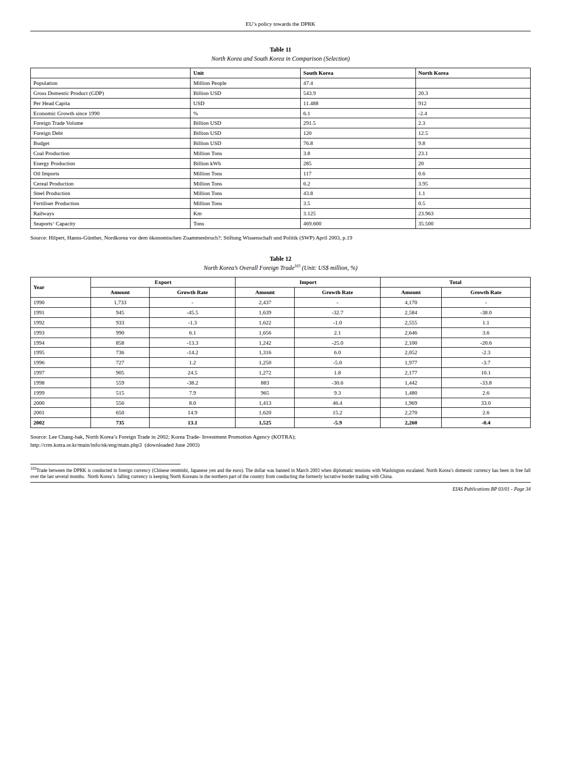EU’s policy towards the DPRK
Table 11
North Korea and South Korea in Comparison (Selection)
| | Unit | South Korea | North Korea |
| --- | --- | --- | --- |
| Population | Million People | 47.4 | |
| Gross Domestic Product (GDP) | Billion USD | 543.9 | 20.3 |
| Per Head Capita | USD | 11.488 | 912 |
| Economic Growth since 1990 | % | 6.1 | -2.4 |
| Foreign Trade Volume | Billion USD | 291.5 | 2.3 |
| Foreign Debt | Billion USD | 120 | 12.5 |
| Budget | Billion USD | 76.8 | 9.8 |
| Coal Production | Million Tons | 3.8 | 23.1 |
| Energy Production | Billion kWh | 285 | 20 |
| Oil Imports | Million Tons | 117 | 0.6 |
| Cereal Production | Million Tons | 6.2 | 3.95 |
| Steel Production | Million Tons | 43.8 | 1.1 |
| Fertiliser Production | Million Tons | 3.5 | 0.5 |
| Railways | Km | 3.125 | 23.963 |
| Seaports‘ Capacity | Tons | 469.600 | 35.500 |
Source: Hilpert, Hanns-Günther, Nordkorea vor dem ökonomischen Zuammenbruch?; Stiftung Wissenschaft und Politik (SWP) April 2003, p.19
Table 12
North Korea’s Overall Foreign Trade103 (Unit: US$ million, %)
| Year | Export | Import | Total |
| --- | --- | --- | --- |
| Amount | Growth Rate | Amount | Growth Rate | Amount | Growth Rate |
| 1990 | 1,733 | - | 2,437 | - | 4,170 | - |
| 1991 | 945 | -45.5 | 1,639 | -32.7 | 2,584 | -38.0 |
| 1992 | 933 | -1.3 | 1,622 | -1.0 | 2,555 | 1.1 |
| 1993 | 990 | 6.1 | 1,656 | 2.1 | 2,646 | 3.6 |
| 1994 | 858 | -13.3 | 1,242 | -25.0 | 2,100 | -20.6 |
| 1995 | 736 | -14.2 | 1,316 | 6.0 | 2,052 | -2.3 |
| 1996 | 727 | 1.2 | 1,250 | -5.0 | 1,977 | -3.7 |
| 1997 | 905 | 24.5 | 1,272 | 1.8 | 2,177 | 10.1 |
| 1998 | 559 | -38.2 | 883 | -30.6 | 1,442 | -33.8 |
| 1999 | 515 | 7.9 | 965 | 9.3 | 1,480 | 2.6 |
| 2000 | 556 | 8.0 | 1,413 | 46.4 | 1,969 | 33.0 |
| 2001 | 650 | 14.9 | 1,620 | 15.2 | 2,270 | 2.6 |
| 2002 | 735 | 13.1 | 1,525 | -5.9 | 2,260 | -0.4 |
Source: Lee Chang-hak, North Korea’s Foreign Trade in 2002; Korea Trade- Investment Promotion Agency (KOTRA);
http://crm.kotra.or.kr/main/info/nk/eng/main.php3 (downloaded June 2003)
103Trade between the DPRK is conducted in foreign currency (Chinese renminbi, Japanese yen and the euro). The dollar was banned in March 2003 when diplomatic tensions with Washington escalated. North Korea’s domestic currency has been in free fall over the last several months. North Korea’s falling currency is keeping North Koreans in the northern part of the country from conducting the formerly lucrative border trading with China.
EIAS Publications BP 03/01 - Page 34